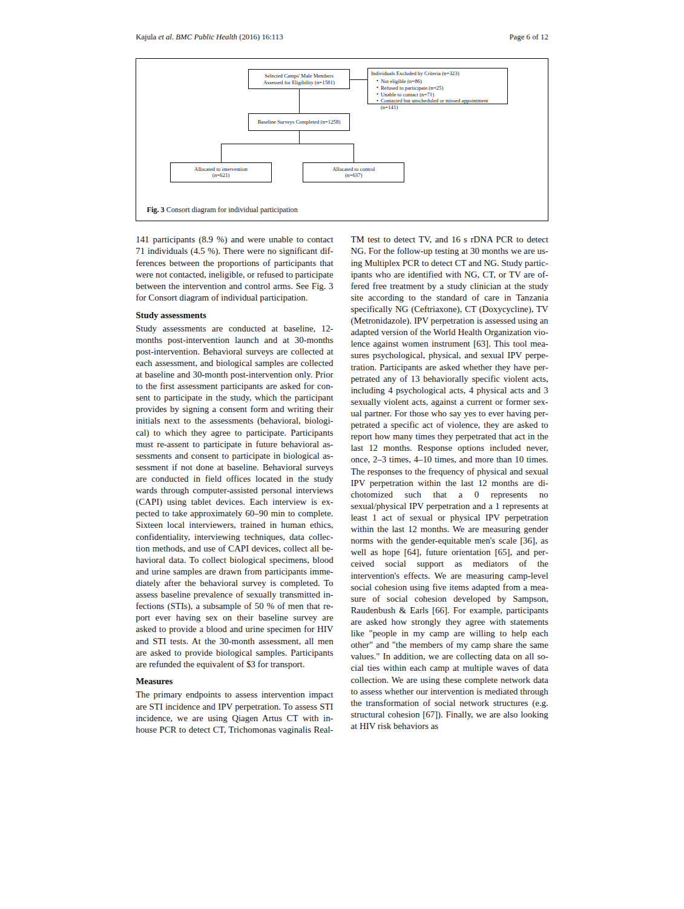Kajula et al. BMC Public Health (2016) 16:113
Page 6 of 12
Selected Camps' Male Members
Assessed for Eligibility (n=1581)
Individuals Excluded by Criteria (n=323)
Not eligible (n=86)
Refused to participate (n=25)
Unable to contact (n=71)
Contacted but unscheduled or missed appointment (n=141)
Baseline Surveys Completed (n=1258)
Allocated to intervention
(n=621)
Allocated to control
(n=637)
Fig. 3 Consort diagram for individual participation
141 participants (8.9 %) and were unable to contact 71 individuals (4.5 %). There were no significant differences between the proportions of participants that were not contacted, ineligible, or refused to participate between the intervention and control arms. See Fig. 3 for Consort diagram of individual participation.
Study assessments
Study assessments are conducted at baseline, 12-months post-intervention launch and at 30-months post-intervention. Behavioral surveys are collected at each assessment, and biological samples are collected at baseline and 30-month post-intervention only. Prior to the first assessment participants are asked for consent to participate in the study, which the participant provides by signing a consent form and writing their initials next to the assessments (behavioral, biological) to which they agree to participate. Participants must re-assent to participate in future behavioral assessments and consent to participate in biological assessment if not done at baseline. Behavioral surveys are conducted in field offices located in the study wards through computer-assisted personal interviews (CAPI) using tablet devices. Each interview is expected to take approximately 60–90 min to complete. Sixteen local interviewers, trained in human ethics, confidentiality, interviewing techniques, data collection methods, and use of CAPI devices, collect all behavioral data. To collect biological specimens, blood and urine samples are drawn from participants immediately after the behavioral survey is completed. To assess baseline prevalence of sexually transmitted infections (STIs), a subsample of 50 % of men that report ever having sex on their baseline survey are asked to provide a blood and urine specimen for HIV and STI tests. At the 30-month assessment, all men are asked to provide biological samples. Participants are refunded the equivalent of $3 for transport.
Measures
The primary endpoints to assess intervention impact are STI incidence and IPV perpetration. To assess STI incidence, we are using Qiagen Artus CT with in-house PCR to detect CT, Trichomonas vaginalis Real-TM test to detect TV, and 16 s rDNA PCR to detect NG. For the follow-up testing at 30 months we are using Multiplex PCR to detect CT and NG. Study participants who are identified with NG, CT, or TV are offered free treatment by a study clinician at the study site according to the standard of care in Tanzania specifically NG (Ceftriaxone), CT (Doxycycline), TV (Metronidazole). IPV perpetration is assessed using an adapted version of the World Health Organization violence against women instrument [63]. This tool measures psychological, physical, and sexual IPV perpetration. Participants are asked whether they have perpetrated any of 13 behaviorally specific violent acts, including 4 psychological acts, 4 physical acts and 3 sexually violent acts, against a current or former sexual partner. For those who say yes to ever having perpetrated a specific act of violence, they are asked to report how many times they perpetrated that act in the last 12 months. Response options included never, once, 2–3 times, 4–10 times, and more than 10 times. The responses to the frequency of physical and sexual IPV perpetration within the last 12 months are dichotomized such that a 0 represents no sexual/physical IPV perpetration and a 1 represents at least 1 act of sexual or physical IPV perpetration within the last 12 months. We are measuring gender norms with the gender-equitable men's scale [36], as well as hope [64], future orientation [65], and perceived social support as mediators of the intervention's effects. We are measuring camp-level social cohesion using five items adapted from a measure of social cohesion developed by Sampson, Raudenbush & Earls [66]. For example, participants are asked how strongly they agree with statements like "people in my camp are willing to help each other" and "the members of my camp share the same values." In addition, we are collecting data on all social ties within each camp at multiple waves of data collection. We are using these complete network data to assess whether our intervention is mediated through the transformation of social network structures (e.g. structural cohesion [67]). Finally, we are also looking at HIV risk behaviors as